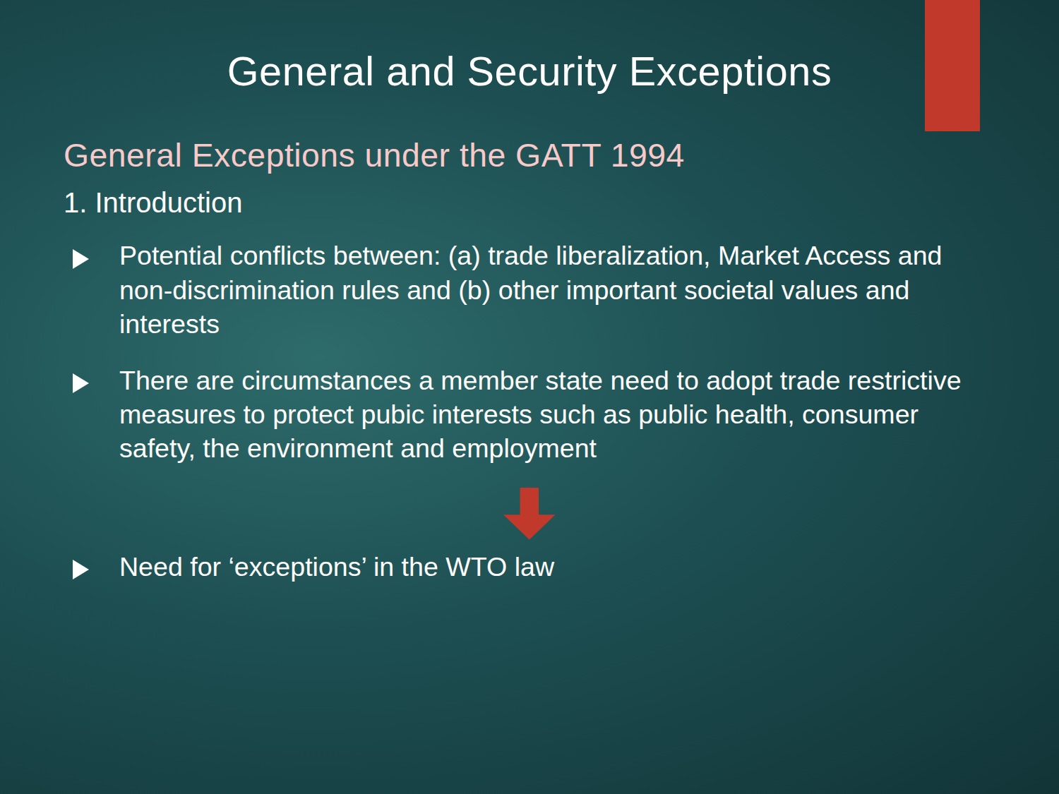General and Security Exceptions
General Exceptions under the GATT 1994
1. Introduction
Potential conflicts between: (a) trade liberalization, Market Access and non-discrimination rules and (b) other important societal values and interests
There are circumstances a member state need to adopt trade restrictive measures to protect pubic interests such as public health, consumer safety, the environment and employment
Need for ‘exceptions’ in the WTO law